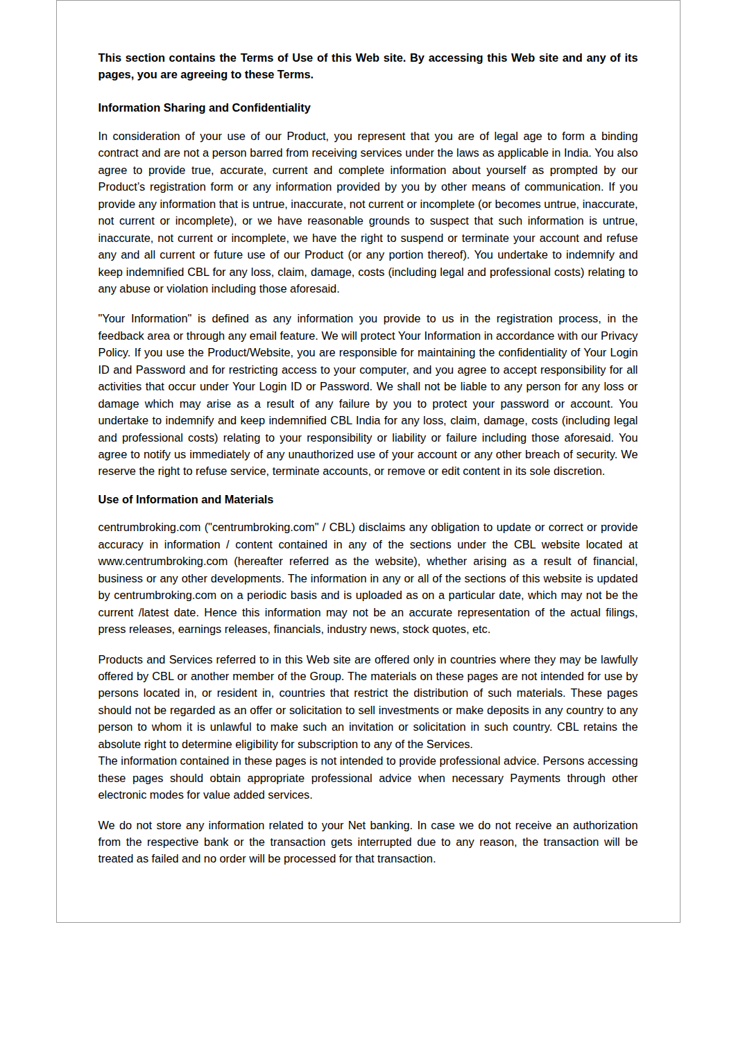This section contains the Terms of Use of this Web site. By accessing this Web site and any of its pages, you are agreeing to these Terms.
Information Sharing and Confidentiality
In consideration of your use of our Product, you represent that you are of legal age to form a binding contract and are not a person barred from receiving services under the laws as applicable in India. You also agree to provide true, accurate, current and complete information about yourself as prompted by our Product’s registration form or any information provided by you by other means of communication. If you provide any information that is untrue, inaccurate, not current or incomplete (or becomes untrue, inaccurate, not current or incomplete), or we have reasonable grounds to suspect that such information is untrue, inaccurate, not current or incomplete, we have the right to suspend or terminate your account and refuse any and all current or future use of our Product (or any portion thereof). You undertake to indemnify and keep indemnified CBL for any loss, claim, damage, costs (including legal and professional costs) relating to any abuse or violation including those aforesaid.
"Your Information" is defined as any information you provide to us in the registration process, in the feedback area or through any email feature. We will protect Your Information in accordance with our Privacy Policy. If you use the Product/Website, you are responsible for maintaining the confidentiality of Your Login ID and Password and for restricting access to your computer, and you agree to accept responsibility for all activities that occur under Your Login ID or Password. We shall not be liable to any person for any loss or damage which may arise as a result of any failure by you to protect your password or account. You undertake to indemnify and keep indemnified CBL India for any loss, claim, damage, costs (including legal and professional costs) relating to your responsibility or liability or failure including those aforesaid. You agree to notify us immediately of any unauthorized use of your account or any other breach of security. We reserve the right to refuse service, terminate accounts, or remove or edit content in its sole discretion.
Use of Information and Materials
centrumbroking.com ("centrumbroking.com" / CBL) disclaims any obligation to update or correct or provide accuracy in information / content contained in any of the sections under the CBL website located at www.centrumbroking.com (hereafter referred as the website), whether arising as a result of financial, business or any other developments. The information in any or all of the sections of this website is updated by centrumbroking.com on a periodic basis and is uploaded as on a particular date, which may not be the current /latest date. Hence this information may not be an accurate representation of the actual filings, press releases, earnings releases, financials, industry news, stock quotes, etc.
Products and Services referred to in this Web site are offered only in countries where they may be lawfully offered by CBL or another member of the Group. The materials on these pages are not intended for use by persons located in, or resident in, countries that restrict the distribution of such materials. These pages should not be regarded as an offer or solicitation to sell investments or make deposits in any country to any person to whom it is unlawful to make such an invitation or solicitation in such country. CBL retains the absolute right to determine eligibility for subscription to any of the Services.
The information contained in these pages is not intended to provide professional advice. Persons accessing these pages should obtain appropriate professional advice when necessary Payments through other electronic modes for value added services.
We do not store any information related to your Net banking. In case we do not receive an authorization from the respective bank or the transaction gets interrupted due to any reason, the transaction will be treated as failed and no order will be processed for that transaction.